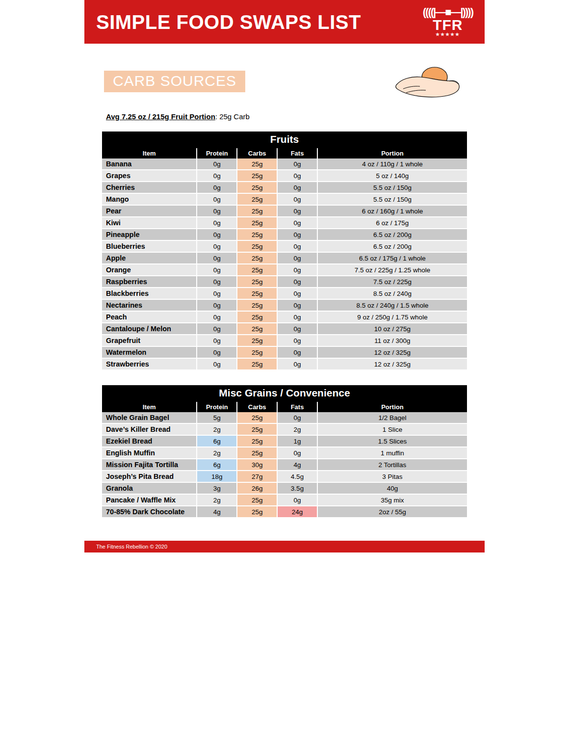SIMPLE FOOD SWAPS LIST
((((|—■—|)))) TFR ★★★★★
CARB SOURCES
Avg 7.25 oz / 215g Fruit Portion: 25g Carb
Fruits
| Item | Protein | Carbs | Fats | Portion |
| --- | --- | --- | --- | --- |
| Banana | 0g | 25g | 0g | 4 oz / 110g / 1 whole |
| Grapes | 0g | 25g | 0g | 5 oz / 140g |
| Cherries | 0g | 25g | 0g | 5.5 oz / 150g |
| Mango | 0g | 25g | 0g | 5.5 oz / 150g |
| Pear | 0g | 25g | 0g | 6 oz / 160g / 1 whole |
| Kiwi | 0g | 25g | 0g | 6 oz / 175g |
| Pineapple | 0g | 25g | 0g | 6.5 oz / 200g |
| Blueberries | 0g | 25g | 0g | 6.5 oz / 200g |
| Apple | 0g | 25g | 0g | 6.5 oz / 175g / 1 whole |
| Orange | 0g | 25g | 0g | 7.5 oz / 225g / 1.25 whole |
| Raspberries | 0g | 25g | 0g | 7.5 oz / 225g |
| Blackberries | 0g | 25g | 0g | 8.5 oz / 240g |
| Nectarines | 0g | 25g | 0g | 8.5 oz / 240g / 1.5 whole |
| Peach | 0g | 25g | 0g | 9 oz / 250g / 1.75 whole |
| Cantaloupe / Melon | 0g | 25g | 0g | 10 oz / 275g |
| Grapefruit | 0g | 25g | 0g | 11 oz / 300g |
| Watermelon | 0g | 25g | 0g | 12 oz / 325g |
| Strawberries | 0g | 25g | 0g | 12 oz / 325g |
Misc Grains / Convenience
| Item | Protein | Carbs | Fats | Portion |
| --- | --- | --- | --- | --- |
| Whole Grain Bagel | 5g | 25g | 0g | 1/2 Bagel |
| Dave’s Killer Bread | 2g | 25g | 2g | 1 Slice |
| Ezekiel Bread | 6g | 25g | 1g | 1.5 Slices |
| English Muffin | 2g | 25g | 0g | 1 muffin |
| Mission Fajita Tortilla | 6g | 30g | 4g | 2 Tortillas |
| Joseph’s Pita Bread | 18g | 27g | 4.5g | 3 Pitas |
| Granola | 3g | 26g | 3.5g | 40g |
| Pancake / Waffle Mix | 2g | 25g | 0g | 35g mix |
| 70-85% Dark Chocolate | 4g | 25g | 24g | 2oz / 55g |
The Fitness Rebellion © 2020